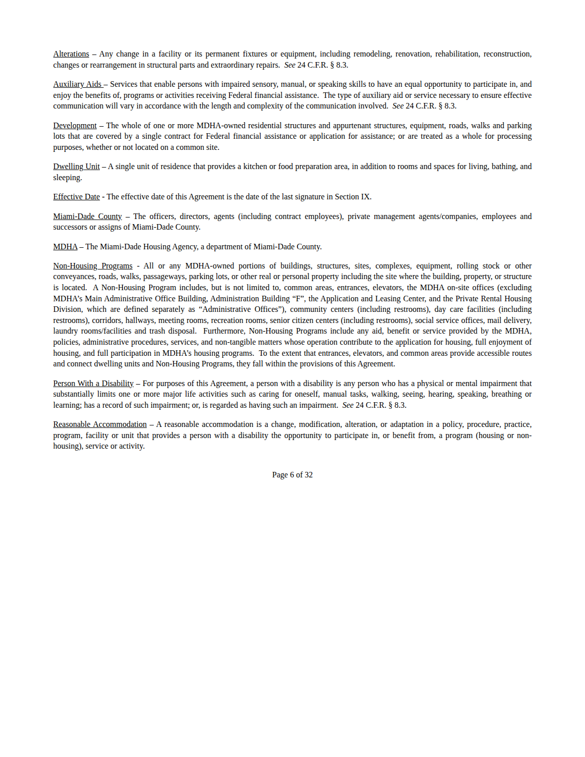Alterations – Any change in a facility or its permanent fixtures or equipment, including remodeling, renovation, rehabilitation, reconstruction, changes or rearrangement in structural parts and extraordinary repairs. See 24 C.F.R. § 8.3.
Auxiliary Aids – Services that enable persons with impaired sensory, manual, or speaking skills to have an equal opportunity to participate in, and enjoy the benefits of, programs or activities receiving Federal financial assistance. The type of auxiliary aid or service necessary to ensure effective communication will vary in accordance with the length and complexity of the communication involved. See 24 C.F.R. § 8.3.
Development – The whole of one or more MDHA-owned residential structures and appurtenant structures, equipment, roads, walks and parking lots that are covered by a single contract for Federal financial assistance or application for assistance; or are treated as a whole for processing purposes, whether or not located on a common site.
Dwelling Unit – A single unit of residence that provides a kitchen or food preparation area, in addition to rooms and spaces for living, bathing, and sleeping.
Effective Date - The effective date of this Agreement is the date of the last signature in Section IX.
Miami-Dade County – The officers, directors, agents (including contract employees), private management agents/companies, employees and successors or assigns of Miami-Dade County.
MDHA – The Miami-Dade Housing Agency, a department of Miami-Dade County.
Non-Housing Programs - All or any MDHA-owned portions of buildings, structures, sites, complexes, equipment, rolling stock or other conveyances, roads, walks, passageways, parking lots, or other real or personal property including the site where the building, property, or structure is located. A Non-Housing Program includes, but is not limited to, common areas, entrances, elevators, the MDHA on-site offices (excluding MDHA’s Main Administrative Office Building, Administration Building “F”, the Application and Leasing Center, and the Private Rental Housing Division, which are defined separately as “Administrative Offices”), community centers (including restrooms), day care facilities (including restrooms), corridors, hallways, meeting rooms, recreation rooms, senior citizen centers (including restrooms), social service offices, mail delivery, laundry rooms/facilities and trash disposal. Furthermore, Non-Housing Programs include any aid, benefit or service provided by the MDHA, policies, administrative procedures, services, and non-tangible matters whose operation contribute to the application for housing, full enjoyment of housing, and full participation in MDHA’s housing programs. To the extent that entrances, elevators, and common areas provide accessible routes and connect dwelling units and Non-Housing Programs, they fall within the provisions of this Agreement.
Person With a Disability – For purposes of this Agreement, a person with a disability is any person who has a physical or mental impairment that substantially limits one or more major life activities such as caring for oneself, manual tasks, walking, seeing, hearing, speaking, breathing or learning; has a record of such impairment; or, is regarded as having such an impairment. See 24 C.F.R. § 8.3.
Reasonable Accommodation – A reasonable accommodation is a change, modification, alteration, or adaptation in a policy, procedure, practice, program, facility or unit that provides a person with a disability the opportunity to participate in, or benefit from, a program (housing or non-housing), service or activity.
Page 6 of 32